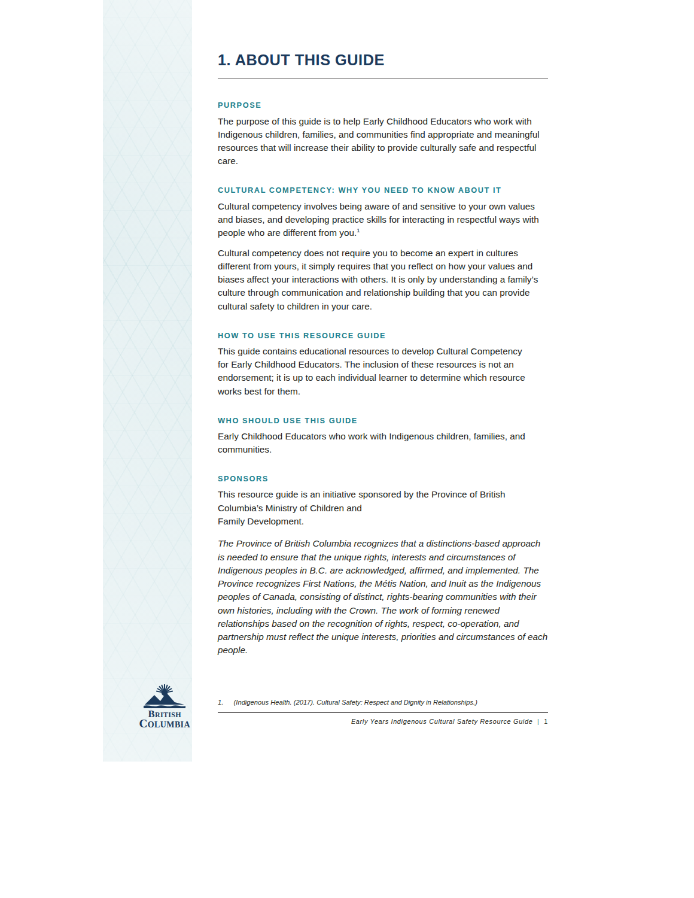1. About This Guide
Purpose
The purpose of this guide is to help Early Childhood Educators who work with Indigenous children, families, and communities find appropriate and meaningful resources that will increase their ability to provide culturally safe and respectful care.
Cultural Competency: Why You Need to Know About It
Cultural competency involves being aware of and sensitive to your own values and biases, and developing practice skills for interacting in respectful ways with people who are different from you.1
Cultural competency does not require you to become an expert in cultures different from yours, it simply requires that you reflect on how your values and biases affect your interactions with others. It is only by understanding a family’s culture through communication and relationship building that you can provide cultural safety to children in your care.
How to Use This Resource Guide
This guide contains educational resources to develop Cultural Competency
for Early Childhood Educators. The inclusion of these resources is not an endorsement; it is up to each individual learner to determine which resource works best for them.
Who Should Use This Guide
Early Childhood Educators who work with Indigenous children, families, and communities.
Sponsors
This resource guide is an initiative sponsored by the Province of British Columbia’s Ministry of Children and
Family Development.
The Province of British Columbia recognizes that a distinctions-based approach is needed to ensure that the unique rights, interests and circumstances of Indigenous peoples in B.C. are acknowledged, affirmed, and implemented. The Province recognizes First Nations, the Métis Nation, and Inuit as the Indigenous peoples of Canada, consisting of distinct, rights-bearing communities with their own histories, including with the Crown. The work of forming renewed relationships based on the recognition of rights, respect, co-operation, and partnership must reflect the unique interests, priorities and circumstances of each people.
1. (Indigenous Health. (2017). Cultural Safety: Respect and Dignity in Relationships.)
Early Years Indigenous Cultural Safety Resource Guide|1
British
Columbia